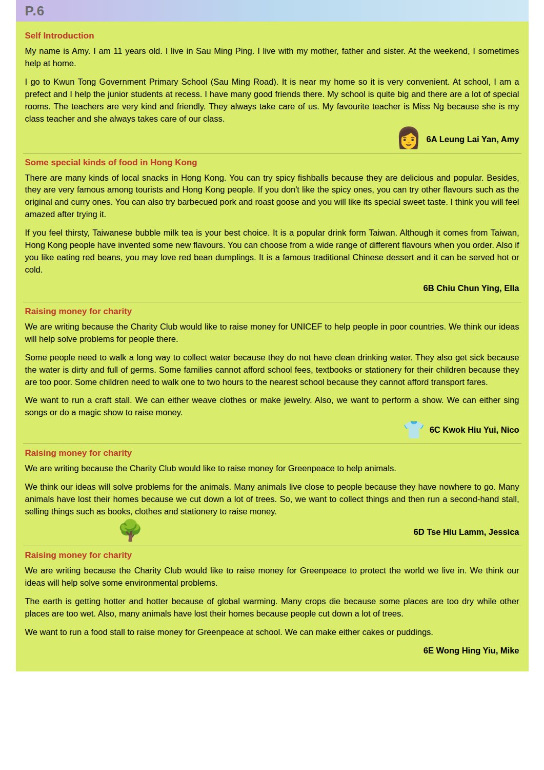P.6
Self Introduction
My name is Amy. I am 11 years old. I live in Sau Ming Ping. I live with my mother, father and sister. At the weekend, I sometimes help at home.
I go to Kwun Tong Government Primary School (Sau Ming Road). It is near my home so it is very convenient. At school, I am a prefect and I help the junior students at recess. I have many good friends there. My school is quite big and there are a lot of special rooms. The teachers are very kind and friendly. They always take care of us. My favourite teacher is Miss Ng because she is my class teacher and she always takes care of our class.
👩
6A Leung Lai Yan, Amy
Some special kinds of food in Hong Kong
There are many kinds of local snacks in Hong Kong. You can try spicy fishballs because they are delicious and popular. Besides, they are very famous among tourists and Hong Kong people. If you don't like the spicy ones, you can try other flavours such as the original and curry ones. You can also try barbecued pork and roast goose and you will like its special sweet taste. I think you will feel amazed after trying it.
If you feel thirsty, Taiwanese bubble milk tea is your best choice. It is a popular drink form Taiwan. Although it comes from Taiwan, Hong Kong people have invented some new flavours. You can choose from a wide range of different flavours when you order. Also if you like eating red beans, you may love red bean dumplings. It is a famous traditional Chinese dessert and it can be served hot or cold.
6B Chiu Chun Ying, Ella
Raising money for charity
We are writing because the Charity Club would like to raise money for UNICEF to help people in poor countries. We think our ideas will help solve problems for people there.
Some people need to walk a long way to collect water because they do not have clean drinking water. They also get sick because the water is dirty and full of germs. Some families cannot afford school fees, textbooks or stationery for their children because they are too poor. Some children need to walk one to two hours to the nearest school because they cannot afford transport fares.
We want to run a craft stall. We can either weave clothes or make jewelry. Also, we want to perform a show. We can either sing songs or do a magic show to raise money.
👕
6C Kwok Hiu Yui, Nico
Raising money for charity
We are writing because the Charity Club would like to raise money for Greenpeace to help animals.
We think our ideas will solve problems for the animals. Many animals live close to people because they have nowhere to go. Many animals have lost their homes because we cut down a lot of trees. So, we want to collect things and then run a second-hand stall, selling things such as books, clothes and stationery to raise money.
🌳
6D Tse Hiu Lamm, Jessica
Raising money for charity
We are writing because the Charity Club would like to raise money for Greenpeace to protect the world we live in. We think our ideas will help solve some environmental problems.
The earth is getting hotter and hotter because of global warming. Many crops die because some places are too dry while other places are too wet. Also, many animals have lost their homes because people cut down a lot of trees.
We want to run a food stall to raise money for Greenpeace at school. We can make either cakes or puddings.
6E Wong Hing Yiu, Mike